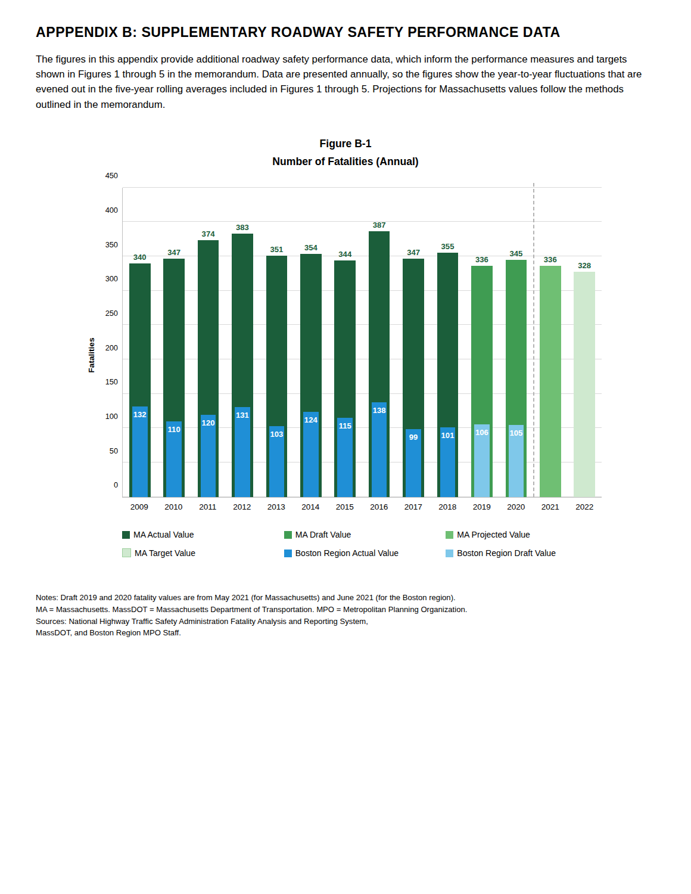APPPENDIX B: SUPPLEMENTARY ROADWAY SAFETY PERFORMANCE DATA
The figures in this appendix provide additional roadway safety performance data, which inform the performance measures and targets shown in Figures 1 through 5 in the memorandum. Data are presented annually, so the figures show the year-to-year fluctuations that are evened out in the five-year rolling averages included in Figures 1 through 5. Projections for Massachusetts values follow the methods outlined in the memorandum.
Figure B-1
Number of Fatalities (Annual)
Fatalities
0 50 100 150 200 250 300 350 400 450
340
132
347
110
374
120
383
131
351
103
354
124
344
115
387
138
347
99
355
101
336
106
345
105
336
328
2009
2010
2011
2012
2013
2014
2015
2016
2017
2018
2019
2020
2021
2022
MA Actual Value
MA Draft Value
MA Projected Value
MA Target Value
Boston Region Actual Value
Boston Region Draft Value
Notes: Draft 2019 and 2020 fatality values are from May 2021 (for Massachusetts) and June 2021 (for the Boston region).
MA = Massachusetts. MassDOT = Massachusetts Department of Transportation. MPO = Metropolitan Planning Organization.
Sources: National Highway Traffic Safety Administration Fatality Analysis and Reporting System,
MassDOT, and Boston Region MPO Staff.